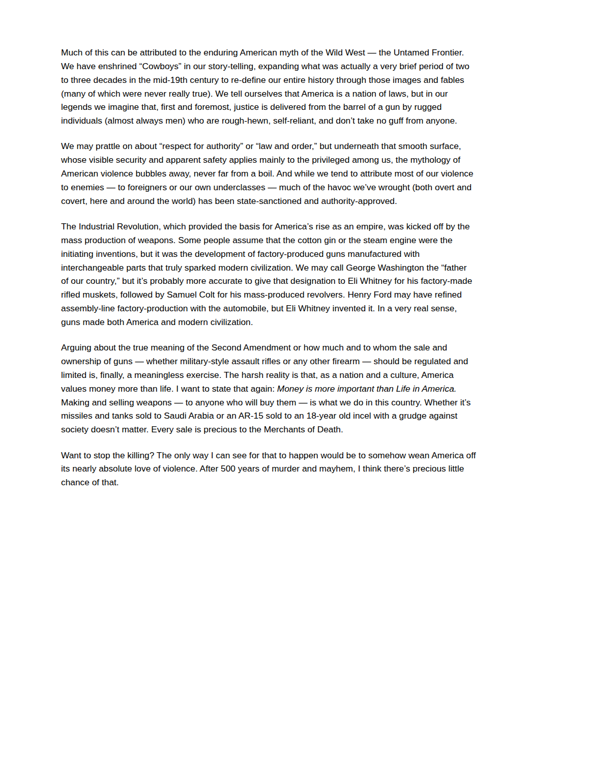Much of this can be attributed to the enduring American myth of the Wild West — the Untamed Frontier. We have enshrined “Cowboys” in our story-telling, expanding what was actually a very brief period of two to three decades in the mid-19th century to re-define our entire history through those images and fables (many of which were never really true). We tell ourselves that America is a nation of laws, but in our legends we imagine that, first and foremost, justice is delivered from the barrel of a gun by rugged individuals (almost always men) who are rough-hewn, self-reliant, and don’t take no guff from anyone.
We may prattle on about “respect for authority” or “law and order,” but underneath that smooth surface, whose visible security and apparent safety applies mainly to the privileged among us, the mythology of American violence bubbles away, never far from a boil. And while we tend to attribute most of our violence to enemies — to foreigners or our own underclasses — much of the havoc we’ve wrought (both overt and covert, here and around the world) has been state-sanctioned and authority-approved.
The Industrial Revolution, which provided the basis for America’s rise as an empire, was kicked off by the mass production of weapons. Some people assume that the cotton gin or the steam engine were the initiating inventions, but it was the development of factory-produced guns manufactured with interchangeable parts that truly sparked modern civilization. We may call George Washington the “father of our country,” but it’s probably more accurate to give that designation to Eli Whitney for his factory-made rifled muskets, followed by Samuel Colt for his mass-produced revolvers. Henry Ford may have refined assembly-line factory-production with the automobile, but Eli Whitney invented it. In a very real sense, guns made both America and modern civilization.
Arguing about the true meaning of the Second Amendment or how much and to whom the sale and ownership of guns — whether military-style assault rifles or any other firearm — should be regulated and limited is, finally, a meaningless exercise. The harsh reality is that, as a nation and a culture, America values money more than life. I want to state that again: Money is more important than Life in America. Making and selling weapons — to anyone who will buy them — is what we do in this country. Whether it’s missiles and tanks sold to Saudi Arabia or an AR-15 sold to an 18-year old incel with a grudge against society doesn’t matter. Every sale is precious to the Merchants of Death.
Want to stop the killing? The only way I can see for that to happen would be to somehow wean America off its nearly absolute love of violence. After 500 years of murder and mayhem, I think there’s precious little chance of that.